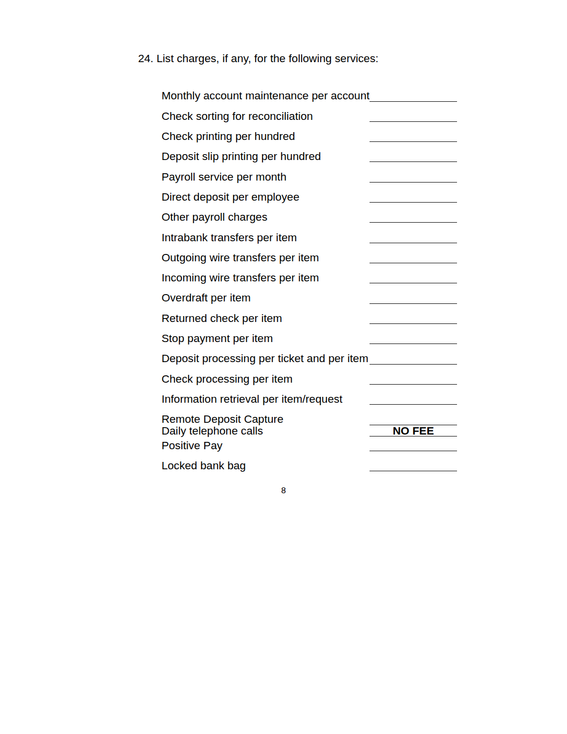24. List charges, if any, for the following services:
| Monthly account maintenance per account | |
| Check sorting for reconciliation | |
| Check printing per hundred | |
| Deposit slip printing per hundred | |
| Payroll service per month | |
| Direct deposit per employee | |
| Other payroll charges | |
| Intrabank transfers per item | |
| Outgoing wire transfers per item | |
| Incoming wire transfers per item | |
| Overdraft per item | |
| Returned check per item | |
| Stop payment per item | |
| Deposit processing per ticket and per item | |
| Check processing per item | |
| Information retrieval per item/request | |
| Remote Deposit Capture | |
| Daily telephone calls | NO FEE |
| Positive Pay | |
| Locked bank bag | |
8